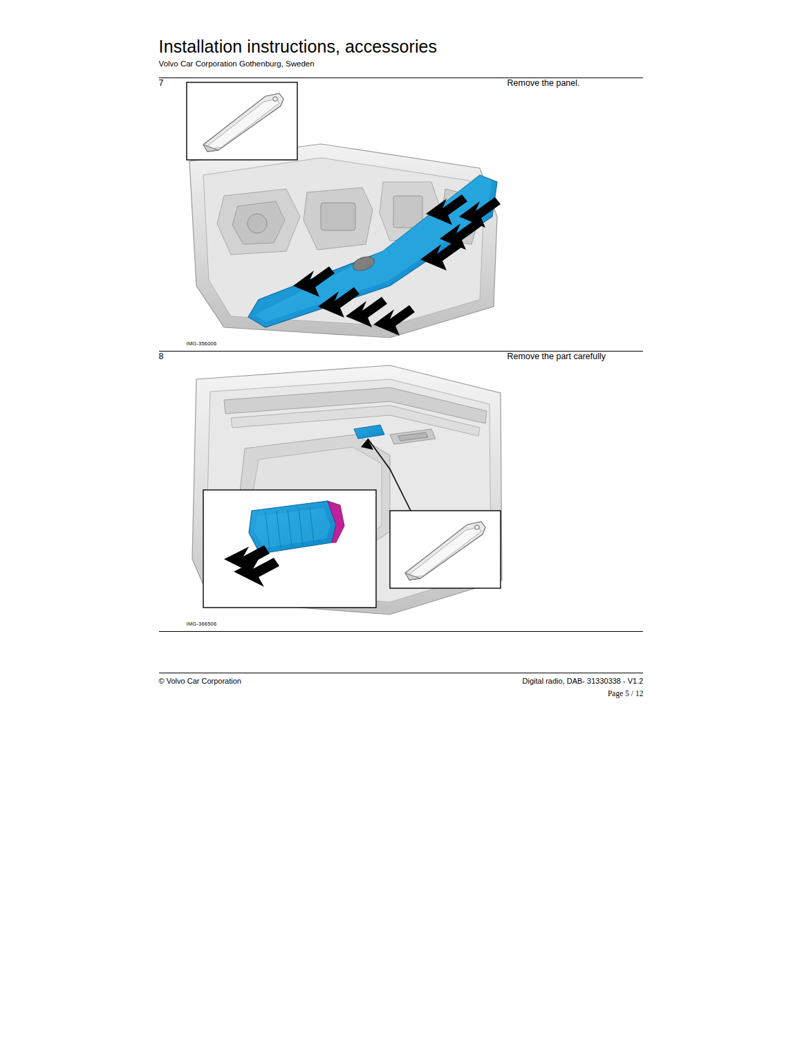Installation instructions, accessories
Volvo Car Corporation Gothenburg, Sweden
| 7 | IMG-356006 | Remove the panel. |
| 8 | IMG-366506 | Remove the part carefully |
© Volvo Car Corporation
Digital radio, DAB- 31330338 - V1.2
Page 5 / 12